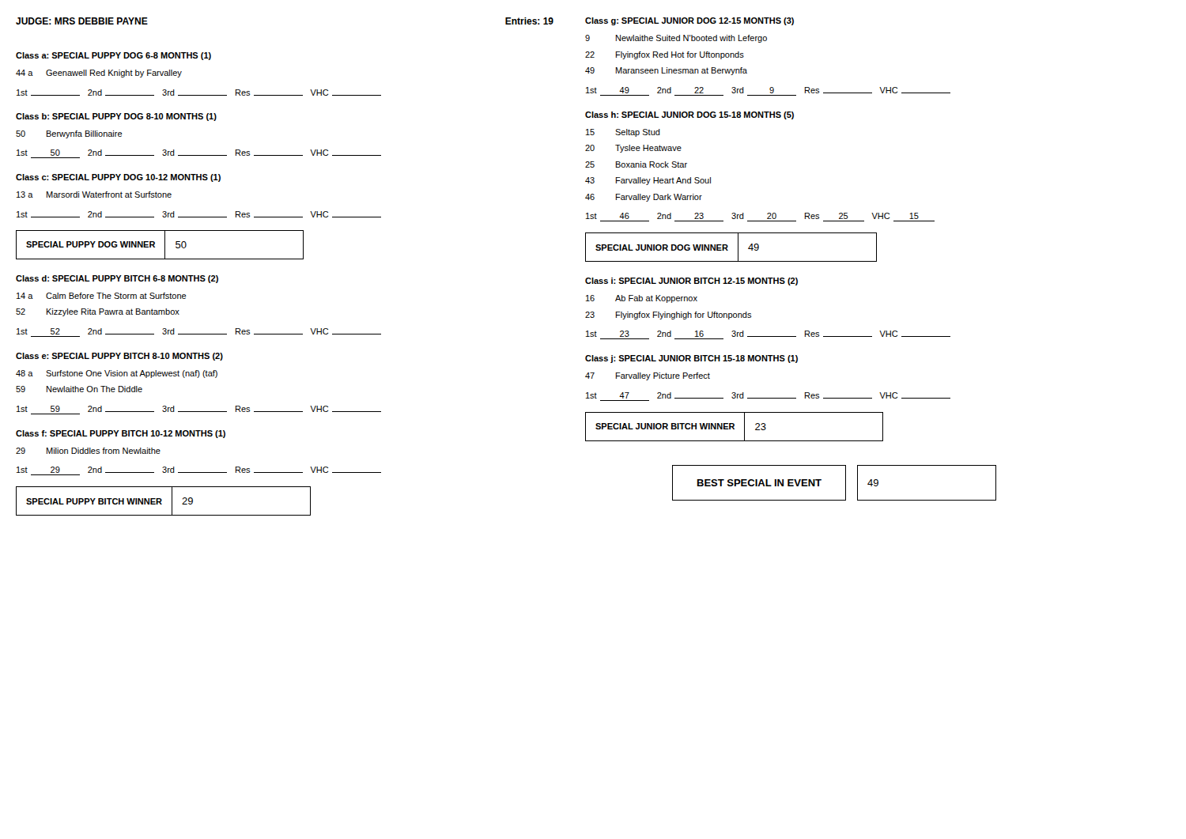JUDGE: MRS DEBBIE PAYNE Entries: 19
Class a: SPECIAL PUPPY DOG 6-8 MONTHS (1)
44 a Geenawell Red Knight by Farvalley
1st 2nd 3rd Res VHC
Class b: SPECIAL PUPPY DOG 8-10 MONTHS (1)
50 Berwynfa Billionaire
1st 50 2nd 3rd Res VHC
Class c: SPECIAL PUPPY DOG 10-12 MONTHS (1)
13 a Marsordi Waterfront at Surfstone
1st 2nd 3rd Res VHC
SPECIAL PUPPY DOG WINNER
50
Class d: SPECIAL PUPPY BITCH 6-8 MONTHS (2)
14 a Calm Before The Storm at Surfstone
52 Kizzylee Rita Pawra at Bantambox
1st 52 2nd 3rd Res VHC
Class e: SPECIAL PUPPY BITCH 8-10 MONTHS (2)
48 a Surfstone One Vision at Applewest (naf) (taf)
59 Newlaithe On The Diddle
1st 59 2nd 3rd Res VHC
Class f: SPECIAL PUPPY BITCH 10-12 MONTHS (1)
29 Milion Diddles from Newlaithe
1st 29 2nd 3rd Res VHC
SPECIAL PUPPY BITCH WINNER
29
Class g: SPECIAL JUNIOR DOG 12-15 MONTHS (3)
9 Newlaithe Suited N'booted with Lefergo
22 Flyingfox Red Hot for Uftonponds
49 Maranseen Linesman at Berwynfa
1st 49 2nd 22 3rd 9 Res VHC
Class h: SPECIAL JUNIOR DOG 15-18 MONTHS (5)
15 Seltap Stud
20 Tyslee Heatwave
25 Boxania Rock Star
43 Farvalley Heart And Soul
46 Farvalley Dark Warrior
1st 46 2nd 23 3rd 20 Res 25 VHC 15
SPECIAL JUNIOR DOG WINNER
49
Class i: SPECIAL JUNIOR BITCH 12-15 MONTHS (2)
16 Ab Fab at Koppernox
23 Flyingfox Flyinghigh for Uftonponds
1st 23 2nd 16 3rd Res VHC
Class j: SPECIAL JUNIOR BITCH 15-18 MONTHS (1)
47 Farvalley Picture Perfect
1st 47 2nd 3rd Res VHC
SPECIAL JUNIOR BITCH WINNER
23
BEST SPECIAL IN EVENT
49